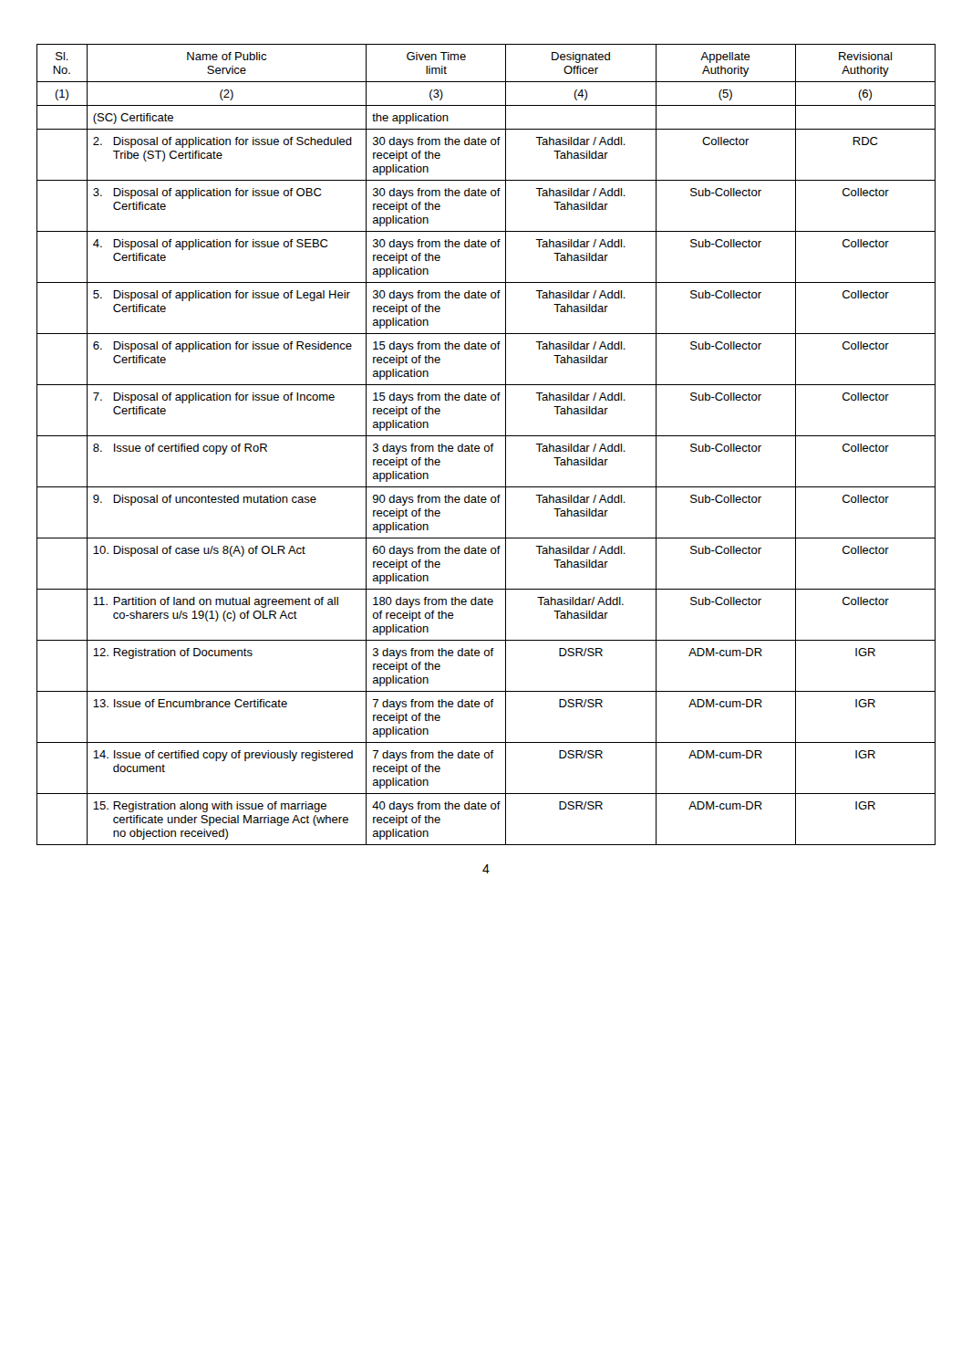| Sl. No. | Name of Public Service | Given Time limit | Designated Officer | Appellate Authority | Revisional Authority |
| --- | --- | --- | --- | --- | --- |
| (1) | (2) | (3) | (4) | (5) | (6) |
| | (SC) Certificate | the application | | | |
| | 2. Disposal of application for issue of Scheduled Tribe (ST) Certificate | 30 days from the date of receipt of the application | Tahasildar / Addl. Tahasildar | Collector | RDC |
| | 3. Disposal of application for issue of OBC Certificate | 30 days from the date of receipt of the application | Tahasildar / Addl. Tahasildar | Sub-Collector | Collector |
| | 4. Disposal of application for issue of SEBC Certificate | 30 days from the date of receipt of the application | Tahasildar / Addl. Tahasildar | Sub-Collector | Collector |
| | 5. Disposal of application for issue of Legal Heir Certificate | 30 days from the date of receipt of the application | Tahasildar / Addl. Tahasildar | Sub-Collector | Collector |
| | 6. Disposal of application for issue of Residence Certificate | 15 days from the date of receipt of the application | Tahasildar / Addl. Tahasildar | Sub-Collector | Collector |
| | 7. Disposal of application for issue of Income Certificate | 15 days from the date of receipt of the application | Tahasildar / Addl. Tahasildar | Sub-Collector | Collector |
| | 8. Issue of certified copy of RoR | 3 days from the date of receipt of the application | Tahasildar / Addl. Tahasildar | Sub-Collector | Collector |
| | 9. Disposal of uncontested mutation case | 90 days from the date of receipt of the application | Tahasildar / Addl. Tahasildar | Sub-Collector | Collector |
| | 10. Disposal of case u/s 8(A) of OLR Act | 60 days from the date of receipt of the application | Tahasildar / Addl. Tahasildar | Sub-Collector | Collector |
| | 11. Partition of land on mutual agreement of all co-sharers u/s 19(1) (c) of OLR Act | 180 days from the date of receipt of the application | Tahasildar/ Addl. Tahasildar | Sub-Collector | Collector |
| | 12. Registration of Documents | 3 days from the date of receipt of the application | DSR/SR | ADM-cum-DR | IGR |
| | 13. Issue of Encumbrance Certificate | 7 days from the date of receipt of the application | DSR/SR | ADM-cum-DR | IGR |
| | 14. Issue of certified copy of previously registered document | 7 days from the date of receipt of the application | DSR/SR | ADM-cum-DR | IGR |
| | 15. Registration along with issue of marriage certificate under Special Marriage Act (where no objection received) | 40 days from the date of receipt of the application | DSR/SR | ADM-cum-DR | IGR |
4